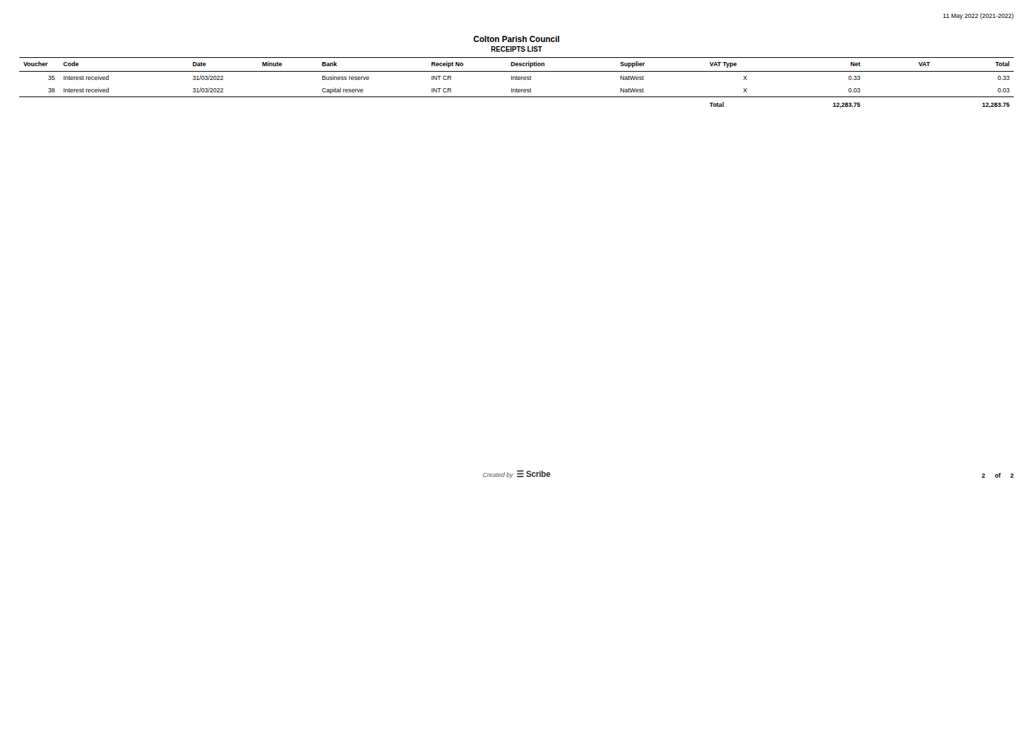11 May 2022 (2021-2022)
Colton Parish Council
RECEIPTS LIST
| Voucher | Code | Date | Minute | Bank | Receipt No | Description | Supplier | VAT Type | Net | VAT | Total |
| --- | --- | --- | --- | --- | --- | --- | --- | --- | --- | --- | --- |
| 35 | Interest received | 31/03/2022 | | Business reserve | INT CR | Interest | NatWest | X | 0.33 | | 0.33 |
| 38 | Interest received | 31/03/2022 | | Capital reserve | INT CR | Interest | NatWest | X | 0.03 | | 0.03 |
| | Total | 12,283.75 | | 12,283.75 |
Created by ☰ Scribe
2of 2